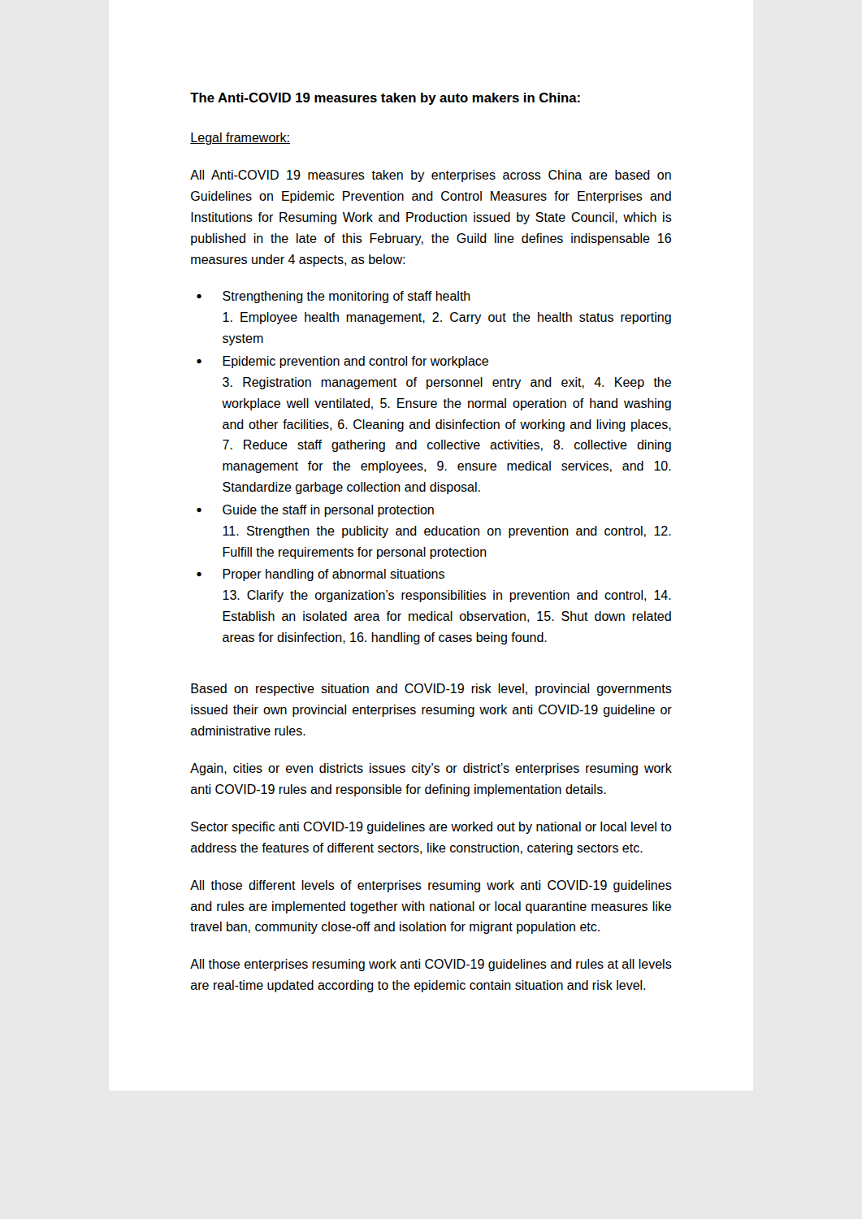The Anti-COVID 19 measures taken by auto makers in China:
Legal framework:
All Anti-COVID 19 measures taken by enterprises across China are based on Guidelines on Epidemic Prevention and Control Measures for Enterprises and Institutions for Resuming Work and Production issued by State Council, which is published in the late of this February, the Guild line defines indispensable 16 measures under 4 aspects, as below:
Strengthening the monitoring of staff health 1. Employee health management, 2. Carry out the health status reporting system
Epidemic prevention and control for workplace 3. Registration management of personnel entry and exit, 4. Keep the workplace well ventilated, 5. Ensure the normal operation of hand washing and other facilities, 6. Cleaning and disinfection of working and living places, 7. Reduce staff gathering and collective activities, 8. collective dining management for the employees, 9. ensure medical services, and 10. Standardize garbage collection and disposal.
Guide the staff in personal protection 11. Strengthen the publicity and education on prevention and control, 12. Fulfill the requirements for personal protection
Proper handling of abnormal situations 13. Clarify the organization’s responsibilities in prevention and control, 14. Establish an isolated area for medical observation, 15. Shut down related areas for disinfection, 16. handling of cases being found.
Based on respective situation and COVID-19 risk level, provincial governments issued their own provincial enterprises resuming work anti COVID-19 guideline or administrative rules.
Again, cities or even districts issues city’s or district’s enterprises resuming work anti COVID-19 rules and responsible for defining implementation details.
Sector specific anti COVID-19 guidelines are worked out by national or local level to address the features of different sectors, like construction, catering sectors etc.
All those different levels of enterprises resuming work anti COVID-19 guidelines and rules are implemented together with national or local quarantine measures like travel ban, community close-off and isolation for migrant population etc.
All those enterprises resuming work anti COVID-19 guidelines and rules at all levels are real-time updated according to the epidemic contain situation and risk level.